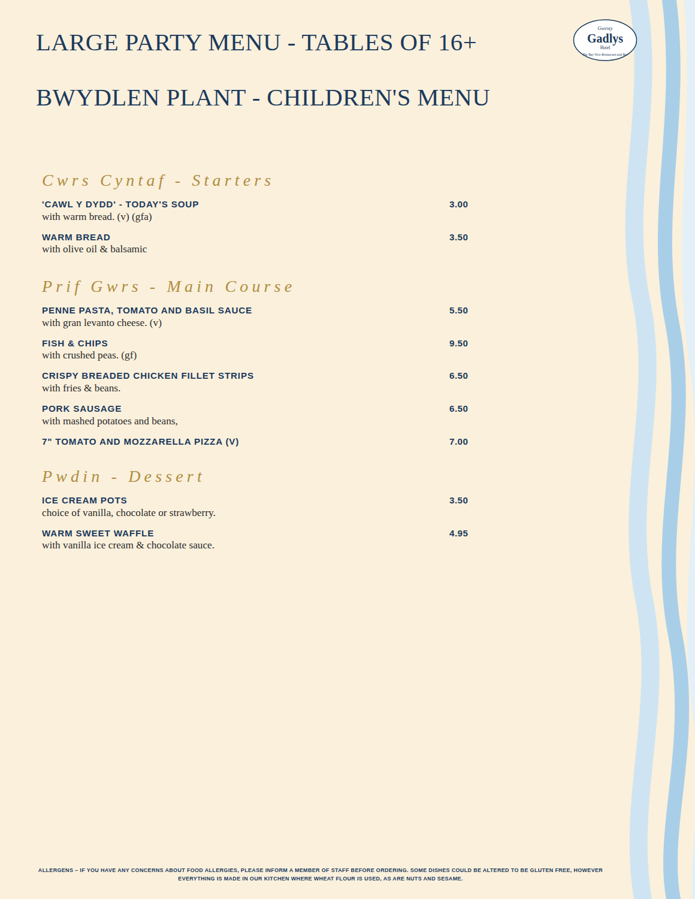Gwesty Gadlys Hotel The Bay View Restaurant and Bar
LARGE PARTY MENU - TABLES OF 16+
BWYDLEN PLANT - CHILDREN'S MENU
Cwrs Cyntaf - Starters
'Cawl y Dydd' - Today's Soup 3.00
with warm bread. (v) (gfa)
Warm Bread 3.50
with olive oil & balsamic
Prif Gwrs - Main Course
Penne Pasta, Tomato and Basil Sauce 5.50
with gran levanto cheese. (v)
Fish & Chips 9.50
with crushed peas. (gf)
Crispy Breaded Chicken Fillet Strips 6.50
with fries & beans.
Pork Sausage 6.50
with mashed potatoes and beans,
7" Tomato and Mozzarella Pizza (v) 7.00
Pwdin - Dessert
Ice Cream Pots 3.50
choice of vanilla, chocolate or strawberry.
Warm Sweet Waffle 4.95
with vanilla ice cream & chocolate sauce.
Allergens – if you have any concerns about food allergies, please inform a member of staff before ordering. Some dishes could be altered to be gluten free, however everything is made in our kitchen where wheat flour is used, as are nuts and sesame.